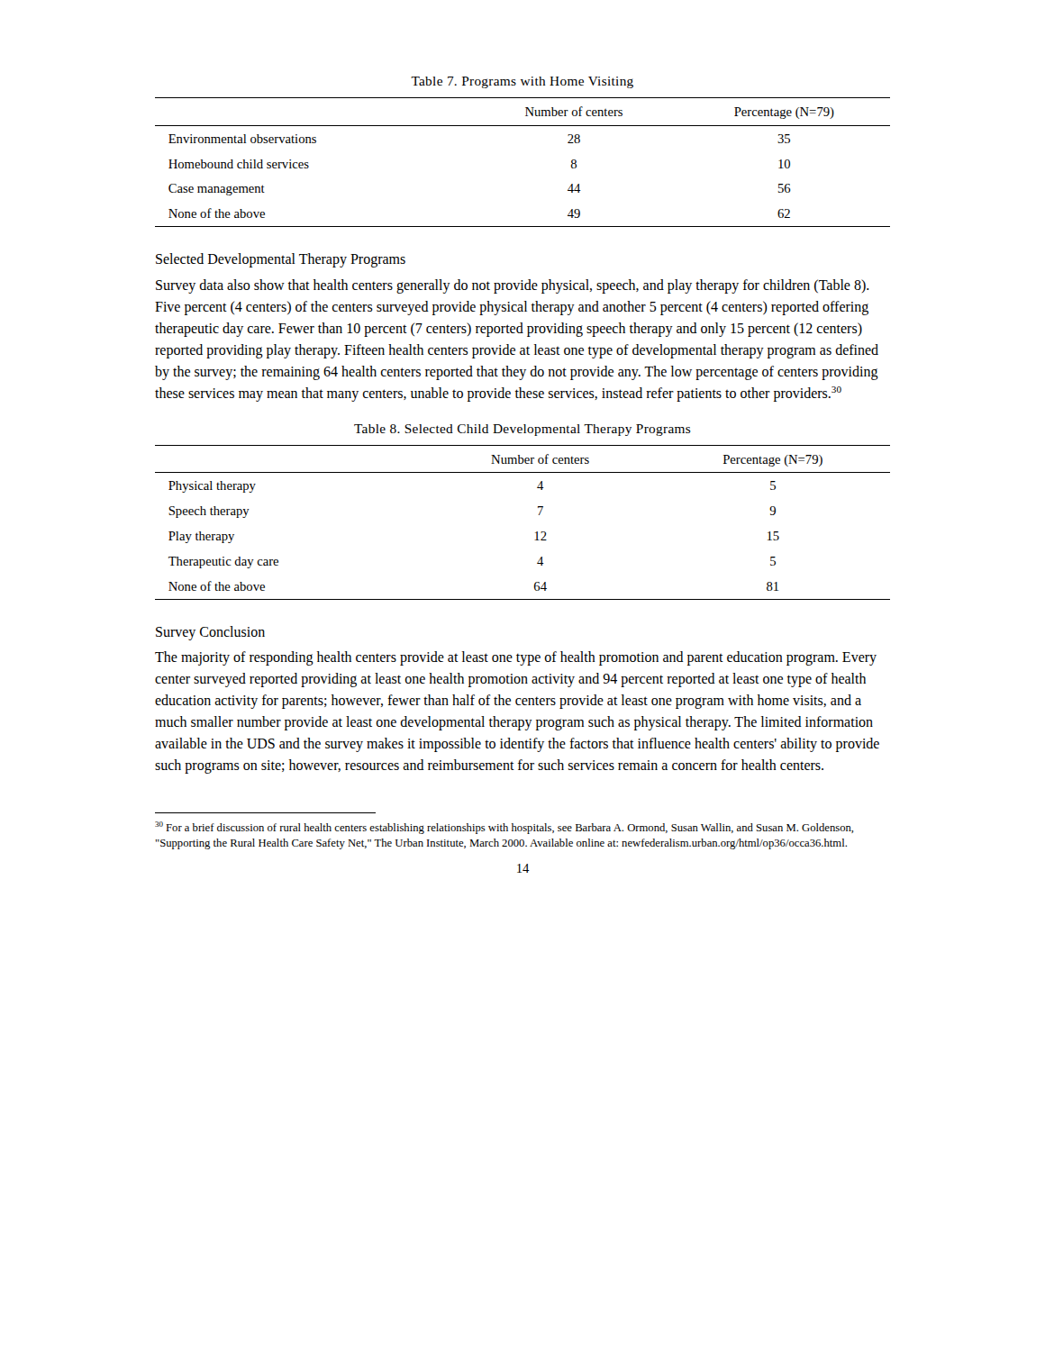Table 7. Programs with Home Visiting
| | Number of centers | Percentage (N=79) |
| --- | --- | --- |
| Environmental observations | 28 | 35 |
| Homebound child services | 8 | 10 |
| Case management | 44 | 56 |
| None of the above | 49 | 62 |
Selected Developmental Therapy Programs
Survey data also show that health centers generally do not provide physical, speech, and play therapy for children (Table 8). Five percent (4 centers) of the centers surveyed provide physical therapy and another 5 percent (4 centers) reported offering therapeutic day care. Fewer than 10 percent (7 centers) reported providing speech therapy and only 15 percent (12 centers) reported providing play therapy. Fifteen health centers provide at least one type of developmental therapy program as defined by the survey; the remaining 64 health centers reported that they do not provide any. The low percentage of centers providing these services may mean that many centers, unable to provide these services, instead refer patients to other providers.30
Table 8. Selected Child Developmental Therapy Programs
| | Number of centers | Percentage (N=79) |
| --- | --- | --- |
| Physical therapy | 4 | 5 |
| Speech therapy | 7 | 9 |
| Play therapy | 12 | 15 |
| Therapeutic day care | 4 | 5 |
| None of the above | 64 | 81 |
Survey Conclusion
The majority of responding health centers provide at least one type of health promotion and parent education program. Every center surveyed reported providing at least one health promotion activity and 94 percent reported at least one type of health education activity for parents; however, fewer than half of the centers provide at least one program with home visits, and a much smaller number provide at least one developmental therapy program such as physical therapy. The limited information available in the UDS and the survey makes it impossible to identify the factors that influence health centers' ability to provide such programs on site; however, resources and reimbursement for such services remain a concern for health centers.
30 For a brief discussion of rural health centers establishing relationships with hospitals, see Barbara A. Ormond, Susan Wallin, and Susan M. Goldenson, "Supporting the Rural Health Care Safety Net," The Urban Institute, March 2000. Available online at: newfederalism.urban.org/html/op36/occa36.html.
14